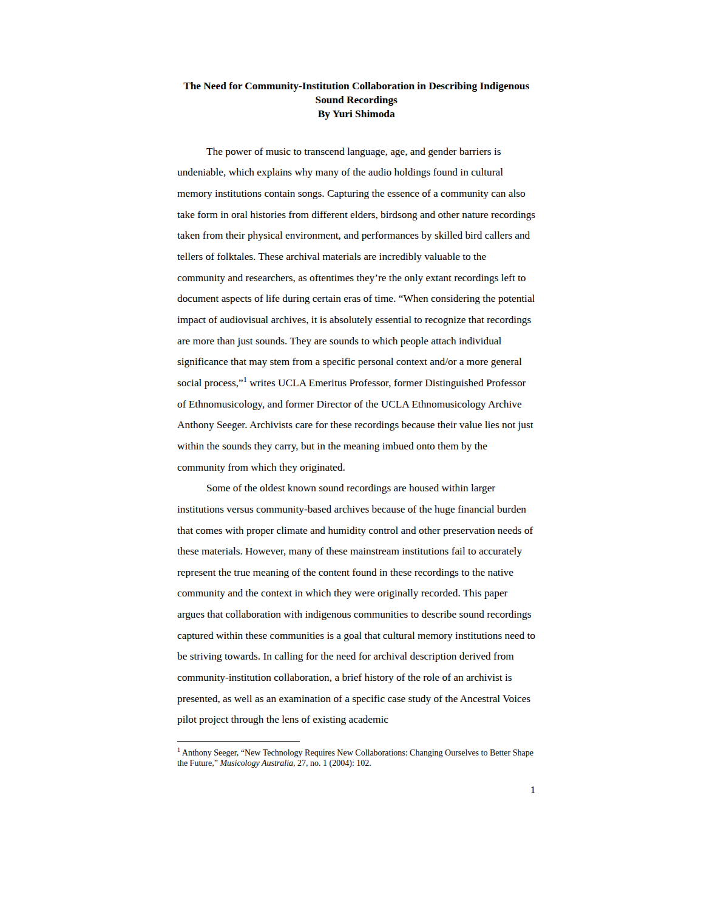The Need for Community-Institution Collaboration in Describing Indigenous Sound Recordings By Yuri Shimoda
The power of music to transcend language, age, and gender barriers is undeniable, which explains why many of the audio holdings found in cultural memory institutions contain songs. Capturing the essence of a community can also take form in oral histories from different elders, birdsong and other nature recordings taken from their physical environment, and performances by skilled bird callers and tellers of folktales. These archival materials are incredibly valuable to the community and researchers, as oftentimes they’re the only extant recordings left to document aspects of life during certain eras of time. “When considering the potential impact of audiovisual archives, it is absolutely essential to recognize that recordings are more than just sounds. They are sounds to which people attach individual significance that may stem from a specific personal context and/or a more general social process,”1 writes UCLA Emeritus Professor, former Distinguished Professor of Ethnomusicology, and former Director of the UCLA Ethnomusicology Archive Anthony Seeger. Archivists care for these recordings because their value lies not just within the sounds they carry, but in the meaning imbued onto them by the community from which they originated.
Some of the oldest known sound recordings are housed within larger institutions versus community-based archives because of the huge financial burden that comes with proper climate and humidity control and other preservation needs of these materials. However, many of these mainstream institutions fail to accurately represent the true meaning of the content found in these recordings to the native community and the context in which they were originally recorded. This paper argues that collaboration with indigenous communities to describe sound recordings captured within these communities is a goal that cultural memory institutions need to be striving towards. In calling for the need for archival description derived from community-institution collaboration, a brief history of the role of an archivist is presented, as well as an examination of a specific case study of the Ancestral Voices pilot project through the lens of existing academic
1 Anthony Seeger, “New Technology Requires New Collaborations: Changing Ourselves to Better Shape the Future,” Musicology Australia, 27, no. 1 (2004): 102.
1